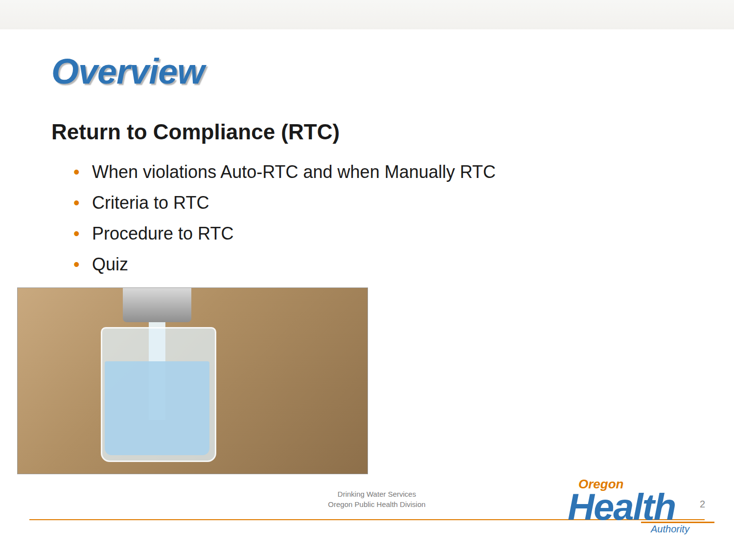Overview
Return to Compliance (RTC)
When violations Auto-RTC and when Manually RTC
Criteria to RTC
Procedure to RTC
Quiz
Drinking Water Services
Oregon Public Health Division
2
Oregon Health Authority